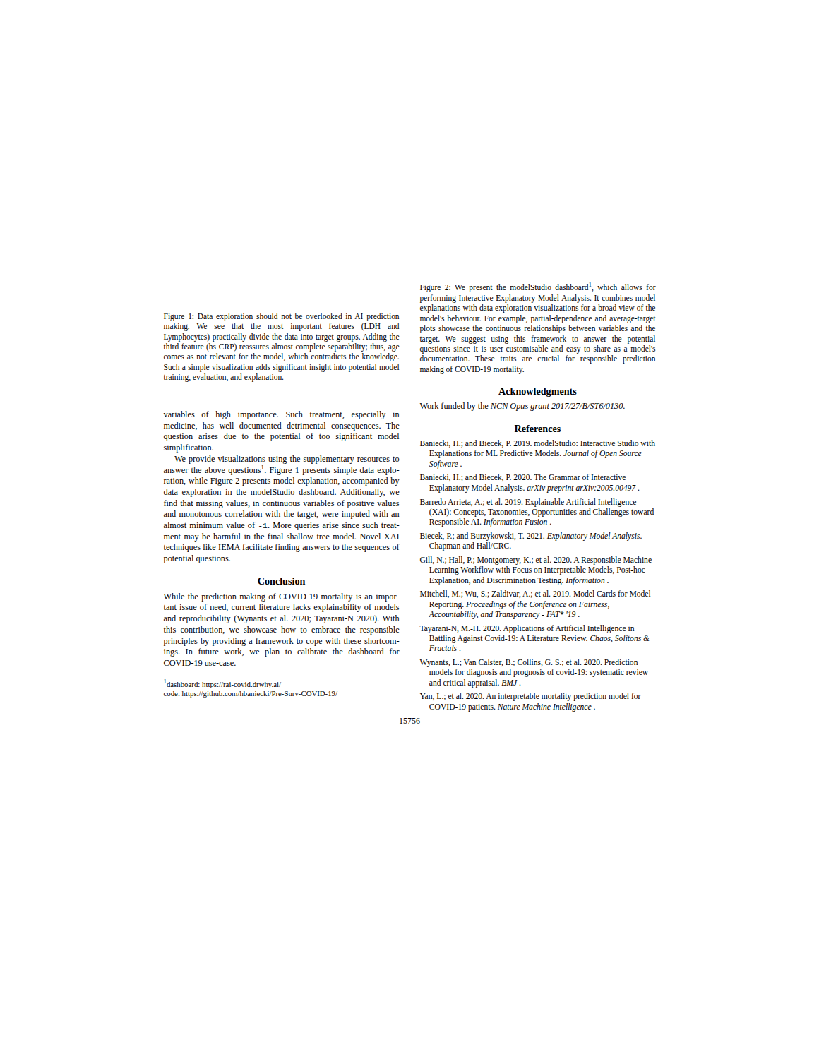Figure 1: Data exploration should not be overlooked in AI prediction making. We see that the most important features (LDH and Lymphocytes) practically divide the data into target groups. Adding the third feature (hs-CRP) reassures almost complete separability; thus, age comes as not relevant for the model, which contradicts the knowledge. Such a simple visualization adds significant insight into potential model training, evaluation, and explanation.
variables of high importance. Such treatment, especially in medicine, has well documented detrimental consequences. The question arises due to the potential of too significant model simplification.
We provide visualizations using the supplementary resources to answer the above questions1. Figure 1 presents simple data exploration, while Figure 2 presents model explanation, accompanied by data exploration in the modelStudio dashboard. Additionally, we find that missing values, in continuous variables of positive values and monotonous correlation with the target, were imputed with an almost minimum value of -1. More queries arise since such treatment may be harmful in the final shallow tree model. Novel XAI techniques like IEMA facilitate finding answers to the sequences of potential questions.
Conclusion
While the prediction making of COVID-19 mortality is an important issue of need, current literature lacks explainability of models and reproducibility (Wynants et al. 2020; Tayarani-N 2020). With this contribution, we showcase how to embrace the responsible principles by providing a framework to cope with these shortcomings. In future work, we plan to calibrate the dashboard for COVID-19 use-case.
1dashboard: https://rai-covid.drwhy.ai/
code: https://github.com/hbaniecki/Pre-Surv-COVID-19/
Figure 2: We present the modelStudio dashboard1, which allows for performing Interactive Explanatory Model Analysis. It combines model explanations with data exploration visualizations for a broad view of the model's behaviour. For example, partial-dependence and average-target plots showcase the continuous relationships between variables and the target. We suggest using this framework to answer the potential questions since it is user-customisable and easy to share as a model's documentation. These traits are crucial for responsible prediction making of COVID-19 mortality.
Acknowledgments
Work funded by the NCN Opus grant 2017/27/B/ST6/0130.
References
Baniecki, H.; and Biecek, P. 2019. modelStudio: Interactive Studio with Explanations for ML Predictive Models. Journal of Open Source Software .
Baniecki, H.; and Biecek, P. 2020. The Grammar of Interactive Explanatory Model Analysis. arXiv preprint arXiv:2005.00497 .
Barredo Arrieta, A.; et al. 2019. Explainable Artificial Intelligence (XAI): Concepts, Taxonomies, Opportunities and Challenges toward Responsible AI. Information Fusion .
Biecek, P.; and Burzykowski, T. 2021. Explanatory Model Analysis. Chapman and Hall/CRC.
Gill, N.; Hall, P.; Montgomery, K.; et al. 2020. A Responsible Machine Learning Workflow with Focus on Interpretable Models, Post-hoc Explanation, and Discrimination Testing. Information .
Mitchell, M.; Wu, S.; Zaldivar, A.; et al. 2019. Model Cards for Model Reporting. Proceedings of the Conference on Fairness, Accountability, and Transparency - FAT* '19 .
Tayarani-N, M.-H. 2020. Applications of Artificial Intelligence in Battling Against Covid-19: A Literature Review. Chaos, Solitons & Fractals .
Wynants, L.; Van Calster, B.; Collins, G. S.; et al. 2020. Prediction models for diagnosis and prognosis of covid-19: systematic review and critical appraisal. BMJ .
Yan, L.; et al. 2020. An interpretable mortality prediction model for COVID-19 patients. Nature Machine Intelligence .
15756